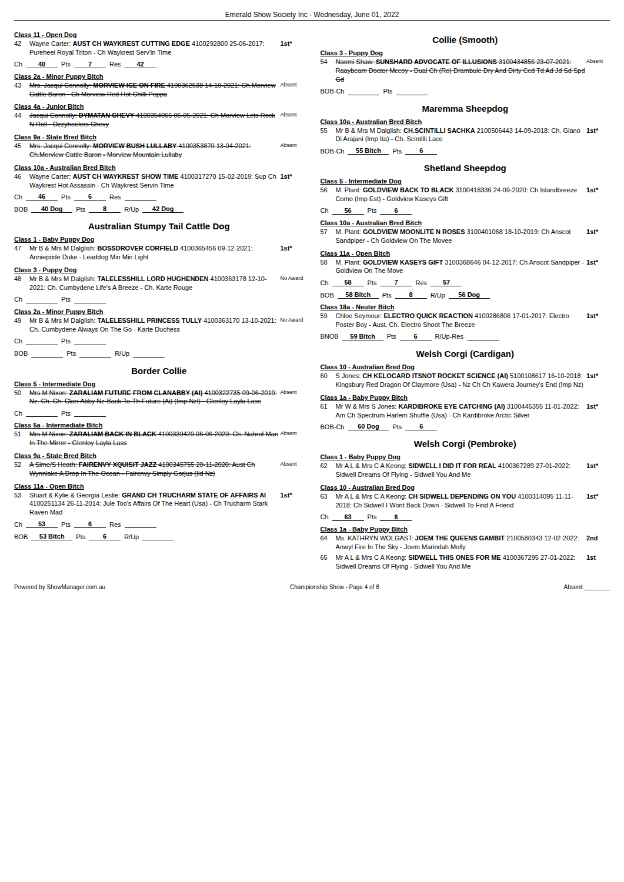Emerald Show Society Inc - Wednesday, June 01, 2022
Class 11 - Open Dog
42
Wayne Carter: AUST CH WAYKREST CUTTING EDGE 4100292800 25-06-2017: Pureheel Royal Triton - Ch Waykrest Serv'in Time
1st*
Ch 40 Pts 7 Res 42
Class 2a - Minor Puppy Bitch
43
Mrs. Jacqui Connolly: MORVIEW ICE ON FIRE 4100362538 14-10-2021: Ch.Morview Cattle Baron - Ch Morview Red Hot Chilli Peppa
Absent
Class 4a - Junior Bitch
44
Jacqui Connolly: DYMATAN CHEVY 4100354066 06-05-2021: Ch Morview Lets Rock N Roll - Ozzyheelers Chevy
Absent
Class 9a - State Bred Bitch
45
Mrs. Jacqui Connolly: MORVIEW BUSH LULLABY 4100353870 13-04-2021: Ch.Morview Cattle Baron - Morview Mountain Lullaby
Absent
Class 10a - Australian Bred Bitch
46
Wayne Carter: AUST CH WAYKREST SHOW TIME 4100317270 15-02-2019: Sup Ch Waykrest Hot Assassin - Ch Waykrest Servin Time
1st*
Ch 46 Pts 6 Res
BOB 40 Dog Pts 8 R/Up 42 Dog
Australian Stumpy Tail Cattle Dog
Class 1 - Baby Puppy Dog
47
Mr B & Mrs M Dalglish: BOSSDROVER CORFIELD 4100365456 09-12-2021: Anniepride Duke - Leaddog Min Min Light
1st*
Class 3 - Puppy Dog
48
Mr B & Mrs M Dalglish: TALELESSHILL LORD HUGHENDEN 4100363178 12-10-2021: Ch. Cumbydene Life's A Breeze - Ch. Karte Rouge
No Award
Ch Pts
Class 2a - Minor Puppy Bitch
49
Mr B & Mrs M Dalglish: TALELESSHILL PRINCESS TULLY 4100363170 13-10-2021: Ch. Cumbydene Always On The Go - Karte Duchess
No Award
Ch Pts
BOB Pts R/Up
Border Collie
Class 5 - Intermediate Dog
50
Mrs M Nixon: ZARALIAM FUTURE FROM CLANABBY (AI) 4100322735 09-06-2019: Nz. Ch. Ch. Clan-Abby Nz-Back-To-Th-Future (Ai) (Imp Nzl) - Glenloy Layla Lass
Absent
Ch Pts
Class 5a - Intermediate Bitch
51
Mrs M Nixon: ZARALIAM BACK IN BLACK 4100339429 06-06-2020: Ch. Nahrof Man In The Mirror - Glenloy Layla Lass
Absent
Class 9a - State Bred Bitch
52
A Sime/S Heath: FAIRENVY XQUISIT JAZZ 4100345755 20-11-2020: Aust Ch Wynnlake A Drop In The Ocean - Fairenvy Simply Gorjus (Iid Nz)
Absent
Class 11a - Open Bitch
53
Stuart & Kylie & Georgia Leslie: GRAND CH TRUCHARM STATE OF AFFAIRS AI 4100251134 26-11-2014: Jule Too's Affairs Of The Heart (Usa) - Ch Trucharm Stark Raven Mad
1st*
Ch 53 Pts 6 Res
BOB 53 Bitch Pts 6 R/Up
Collie (Smooth)
Class 3 - Puppy Dog
54
Naomi Shaw: SUNSHARD ADVOCATE OF ILLUSIONS 3100434856 23-07-2021: Raaybeam Doctor Mccoy - Dual Ch (Ro) Drambuie Dry And Dirty Ccd Td Ad Jd Sd Spd Gd
Absent
BOB-Ch Pts
Maremma Sheepdog
Class 10a - Australian Bred Bitch
55
Mr B & Mrs M Dalglish: CH.SCINTILLI SACHKA 2100506443 14-09-2018: Ch. Giano Di Arajani (Imp Ita) - Ch. Scintilli Lace
1st*
BOB-Ch 55 Bitch Pts 6
Shetland Sheepdog
Class 5 - Intermediate Dog
56
M. Plant: GOLDVIEW BACK TO BLACK 3100418336 24-09-2020: Ch Islandbreeze Como (Imp Est) - Goldview Kaseys Gift
1st*
Ch 56 Pts 6
Class 10a - Australian Bred Bitch
57
M. Plant: GOLDVIEW MOONLITE N ROSES 3100401068 18-10-2019: Ch Anscot Sandpiper - Ch Goldview On The Movee
1st*
Class 11a - Open Bitch
58
M. Plant: GOLDVIEW KASEYS GIFT 3100368646 04-12-2017: Ch Anscot Sandpiper - Goldview On The Move
1st*
Ch 58 Pts 7 Res 57
BOB 58 Bitch Pts 8 R/Up 56 Dog
Class 18a - Neuter Bitch
59
Chloe Seymour: ELECTRO QUICK REACTION 4100286806 17-01-2017: Electro Poster Boy - Aust. Ch. Electro Shoot The Breeze
1st*
BNOB 59 Bitch Pts 6 R/Up-Res
Welsh Corgi (Cardigan)
Class 10 - Australian Bred Dog
60
S Jones: CH KELOCARD ITSNOT ROCKET SCIENCE (AI) 5100108617 16-10-2018: Kingsbury Red Dragon Of Claymore (Usa) - Nz Ch Ch Kawera Journey's End (Imp Nz)
1st*
Class 1a - Baby Puppy Bitch
61
Mr W & Mrs S Jones: KARDIBROKE EYE CATCHING (AI) 3100445355 11-01-2022: Am Ch Spectrum Harlem Shuffle (Usa) - Ch Kardibroke Arctic Silver
1st*
BOB-Ch 60 Dog Pts 6
Welsh Corgi (Pembroke)
Class 1 - Baby Puppy Dog
62
Mr A L & Mrs C A Keong: SIDWELL I DID IT FOR REAL 4100367289 27-01-2022: Sidwell Dreams Of Flying - Sidwell You And Me
1st*
Class 10 - Australian Bred Dog
63
Mr A L & Mrs C A Keong: CH SIDWELL DEPENDING ON YOU 4100314095 11-11-2018: Ch Sidwell I Wont Back Down - Sidwell To Find A Friend
1st*
Ch 63 Pts 6
Class 1a - Baby Puppy Bitch
64
Ms. KATHRYN WOLGAST: JOEM THE QUEENS GAMBIT 2100580343 12-02-2022: Anwyl Fire In The Sky - Joem Marindah Molly
2nd
65
Mr A L & Mrs C A Keong: SIDWELL THIS ONES FOR ME 4100367295 27-01-2022: Sidwell Dreams Of Flying - Sidwell You And Me
1st
Powered by ShowManager.com.au
Championship Show - Page 4 of 8
Absent:________